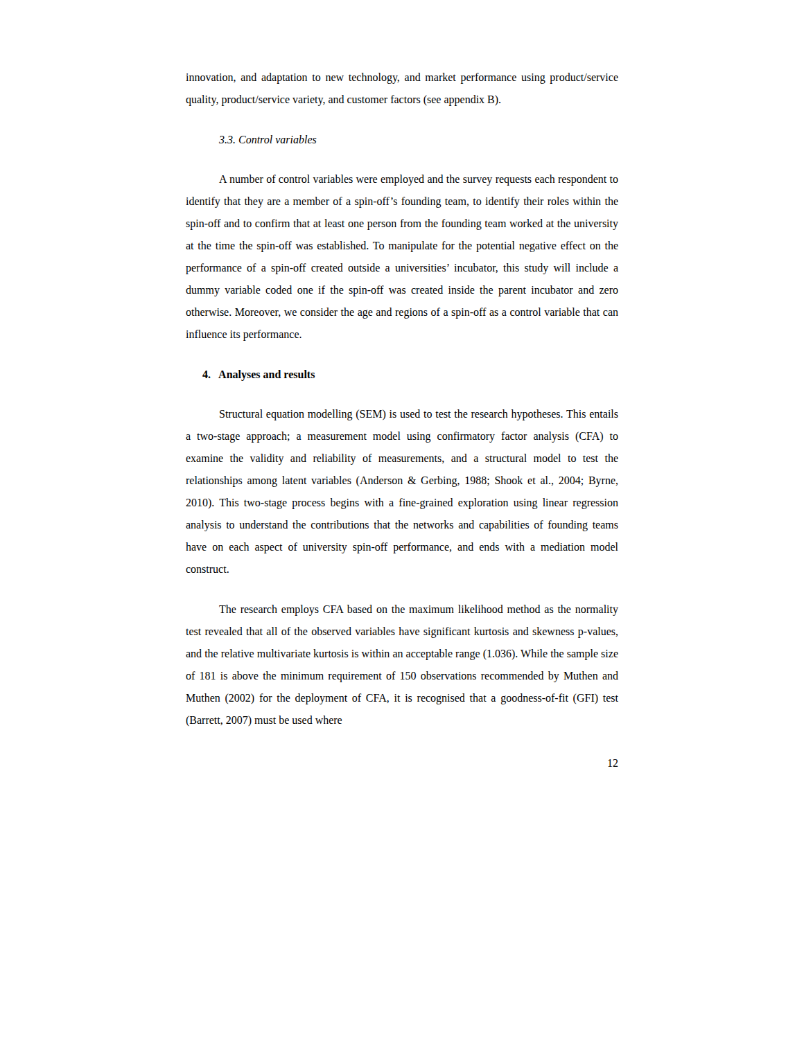innovation, and adaptation to new technology, and market performance using product/service quality, product/service variety, and customer factors (see appendix B).
3.3. Control variables
A number of control variables were employed and the survey requests each respondent to identify that they are a member of a spin-off’s founding team, to identify their roles within the spin-off and to confirm that at least one person from the founding team worked at the university at the time the spin-off was established. To manipulate for the potential negative effect on the performance of a spin-off created outside a universities’ incubator, this study will include a dummy variable coded one if the spin-off was created inside the parent incubator and zero otherwise. Moreover, we consider the age and regions of a spin-off as a control variable that can influence its performance.
4. Analyses and results
Structural equation modelling (SEM) is used to test the research hypotheses. This entails a two-stage approach; a measurement model using confirmatory factor analysis (CFA) to examine the validity and reliability of measurements, and a structural model to test the relationships among latent variables (Anderson & Gerbing, 1988; Shook et al., 2004; Byrne, 2010). This two-stage process begins with a fine-grained exploration using linear regression analysis to understand the contributions that the networks and capabilities of founding teams have on each aspect of university spin-off performance, and ends with a mediation model construct.
The research employs CFA based on the maximum likelihood method as the normality test revealed that all of the observed variables have significant kurtosis and skewness p-values, and the relative multivariate kurtosis is within an acceptable range (1.036). While the sample size of 181 is above the minimum requirement of 150 observations recommended by Muthen and Muthen (2002) for the deployment of CFA, it is recognised that a goodness-of-fit (GFI) test (Barrett, 2007) must be used where
12